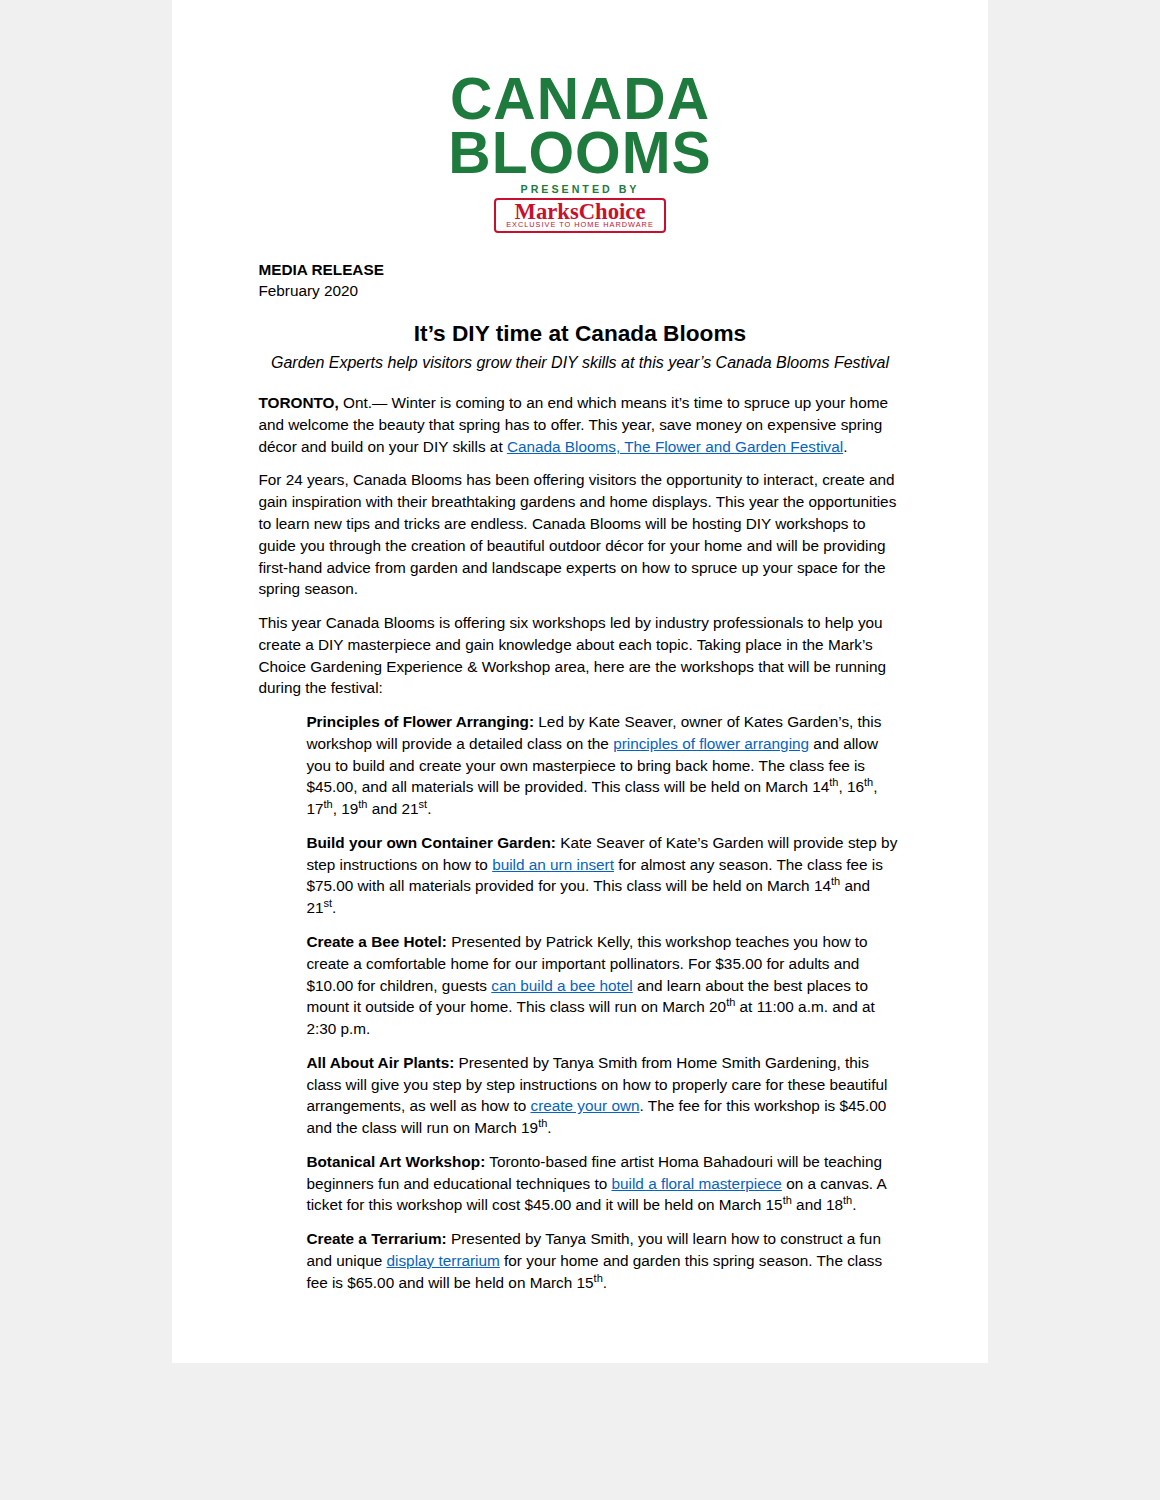CANADA BLOOMS PRESENTED BY Marks Choice EXCLUSIVE TO HOME HARDWARE
MEDIA RELEASE
February 2020
It’s DIY time at Canada Blooms
Garden Experts help visitors grow their DIY skills at this year’s Canada Blooms Festival
TORONTO, Ont.— Winter is coming to an end which means it’s time to spruce up your home and welcome the beauty that spring has to offer. This year, save money on expensive spring décor and build on your DIY skills at Canada Blooms, The Flower and Garden Festival.
For 24 years, Canada Blooms has been offering visitors the opportunity to interact, create and gain inspiration with their breathtaking gardens and home displays. This year the opportunities to learn new tips and tricks are endless. Canada Blooms will be hosting DIY workshops to guide you through the creation of beautiful outdoor décor for your home and will be providing first-hand advice from garden and landscape experts on how to spruce up your space for the spring season.
This year Canada Blooms is offering six workshops led by industry professionals to help you create a DIY masterpiece and gain knowledge about each topic. Taking place in the Mark’s Choice Gardening Experience & Workshop area, here are the workshops that will be running during the festival:
Principles of Flower Arranging: Led by Kate Seaver, owner of Kates Garden’s, this workshop will provide a detailed class on the principles of flower arranging and allow you to build and create your own masterpiece to bring back home. The class fee is $45.00, and all materials will be provided. This class will be held on March 14th, 16th, 17th, 19th and 21st.
Build your own Container Garden: Kate Seaver of Kate’s Garden will provide step by step instructions on how to build an urn insert for almost any season. The class fee is $75.00 with all materials provided for you. This class will be held on March 14th and 21st.
Create a Bee Hotel: Presented by Patrick Kelly, this workshop teaches you how to create a comfortable home for our important pollinators. For $35.00 for adults and $10.00 for children, guests can build a bee hotel and learn about the best places to mount it outside of your home. This class will run on March 20th at 11:00 a.m. and at 2:30 p.m.
All About Air Plants: Presented by Tanya Smith from Home Smith Gardening, this class will give you step by step instructions on how to properly care for these beautiful arrangements, as well as how to create your own. The fee for this workshop is $45.00 and the class will run on March 19th.
Botanical Art Workshop: Toronto-based fine artist Homa Bahadouri will be teaching beginners fun and educational techniques to build a floral masterpiece on a canvas. A ticket for this workshop will cost $45.00 and it will be held on March 15th and 18th.
Create a Terrarium: Presented by Tanya Smith, you will learn how to construct a fun and unique display terrarium for your home and garden this spring season. The class fee is $65.00 and will be held on March 15th.